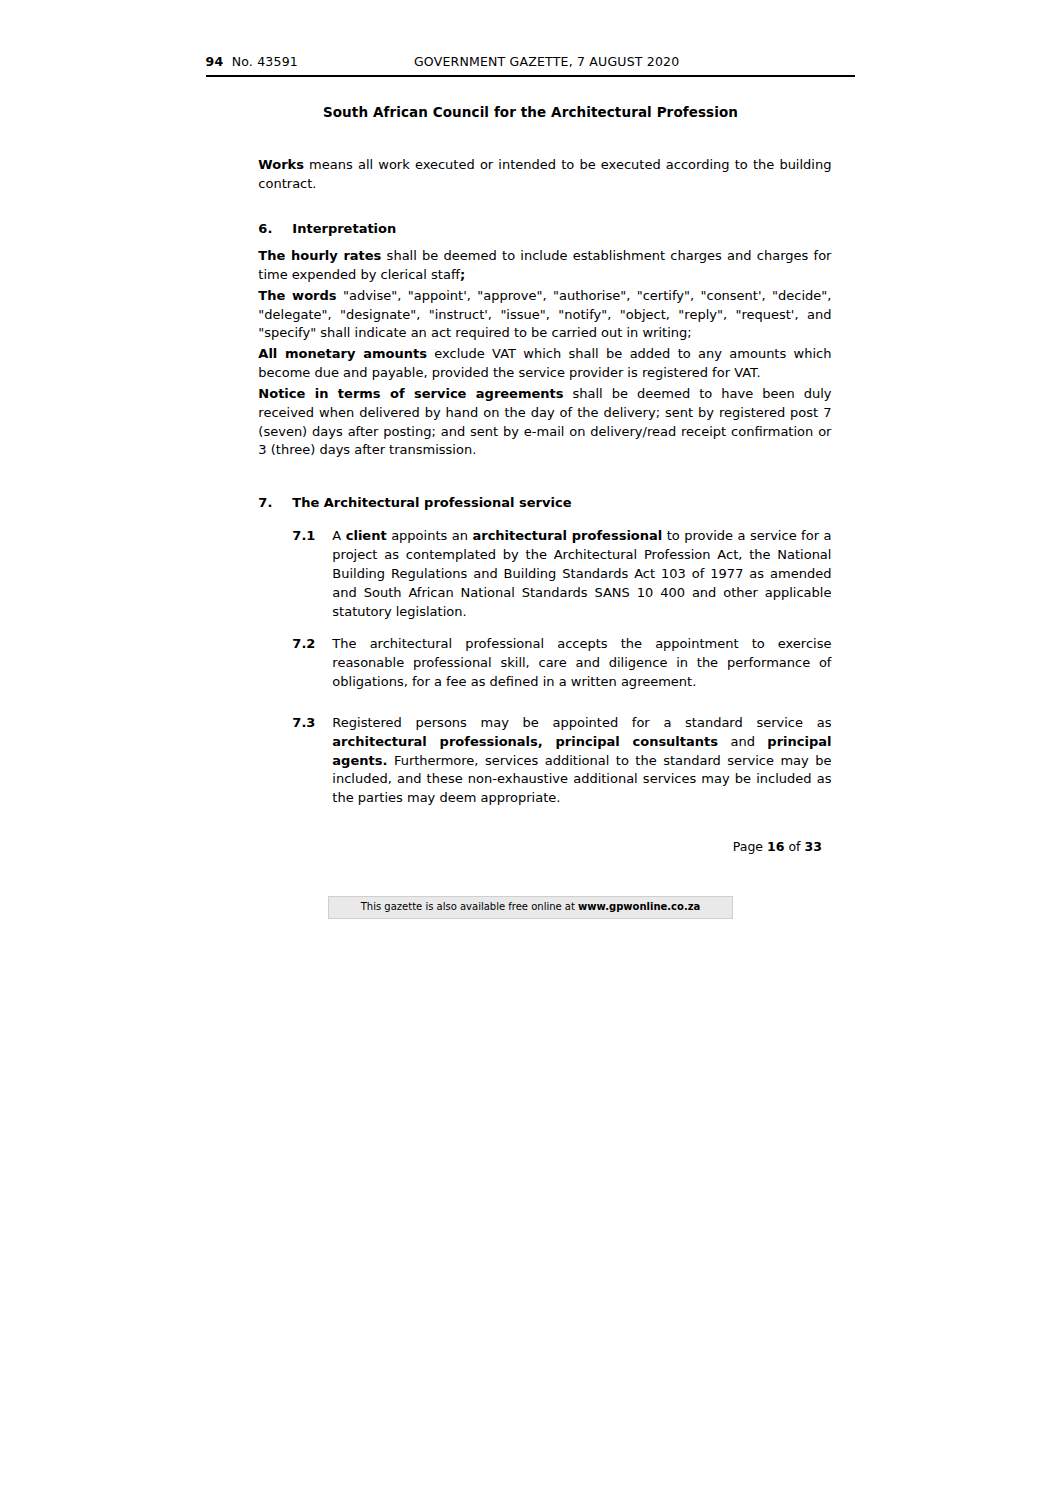94 No. 43591
GOVERNMENT GAZETTE, 7 AUGUST 2020
South African Council for the Architectural Profession
Works means all work executed or intended to be executed according to the building contract.
6.
Interpretation
The hourly rates shall be deemed to include establishment charges and charges for time expended by clerical staff;
The words "advise", "appoint', "approve", "authorise", "certify", "consent', "decide", "delegate", "designate", "instruct', "issue", "notify", "object, "reply", "request', and "specify" shall indicate an act required to be carried out in writing;
All monetary amounts exclude VAT which shall be added to any amounts which become due and payable, provided the service provider is registered for VAT.
Notice in terms of service agreements shall be deemed to have been duly received when delivered by hand on the day of the delivery; sent by registered post 7 (seven) days after posting; and sent by e-mail on delivery/read receipt confirmation or 3 (three) days after transmission.
7.
The Architectural professional service
7.1
A client appoints an architectural professional to provide a service for a project as contemplated by the Architectural Profession Act, the National Building Regulations and Building Standards Act 103 of 1977 as amended and South African National Standards SANS 10 400 and other applicable statutory legislation.
7.2
The architectural professional accepts the appointment to exercise reasonable professional skill, care and diligence in the performance of obligations, for a fee as defined in a written agreement.
7.3
Registered persons may be appointed for a standard service as architectural professionals, principal consultants and principal agents. Furthermore, services additional to the standard service may be included, and these non-exhaustive additional services may be included as the parties may deem appropriate.
Page 16 of 33
This gazette is also available free online at www.gpwonline.co.za